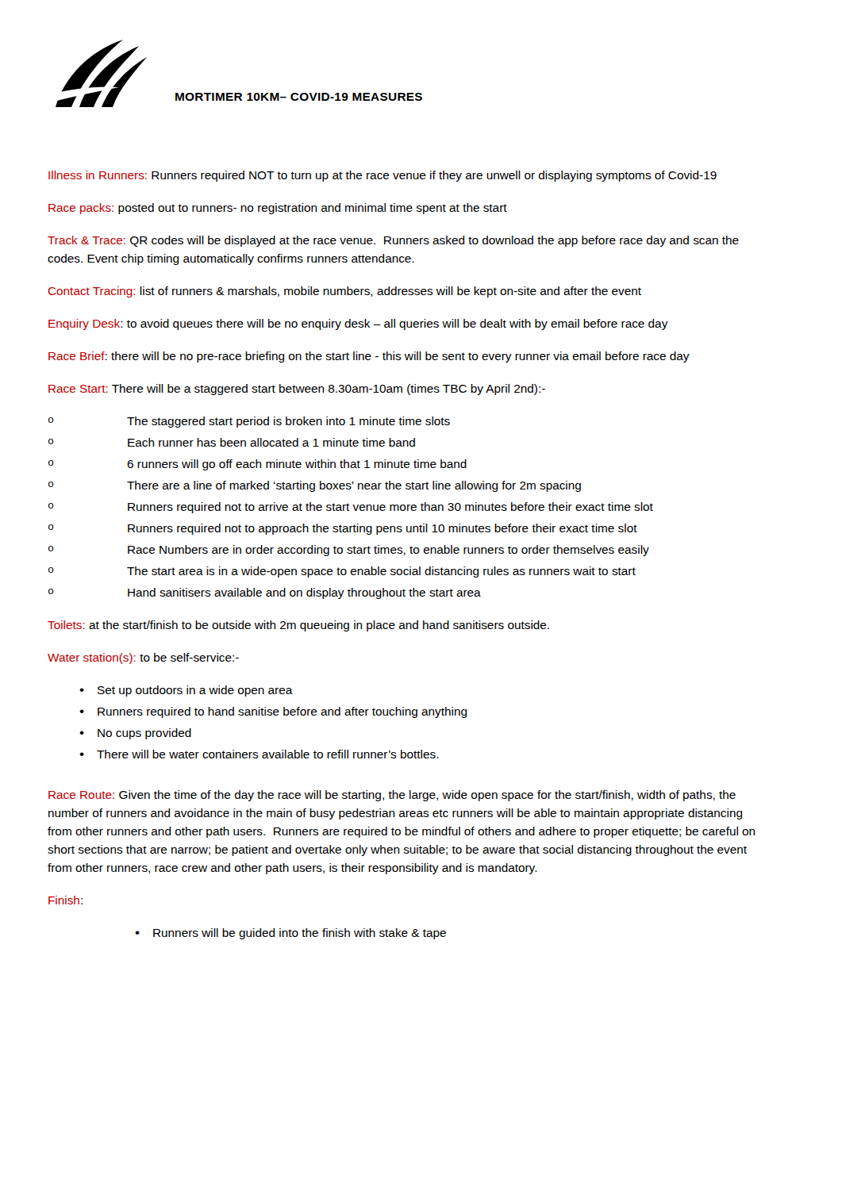MORTIMER 10KM– COVID-19 MEASURES
Illness in Runners: Runners required NOT to turn up at the race venue if they are unwell or displaying symptoms of Covid-19
Race packs: posted out to runners- no registration and minimal time spent at the start
Track & Trace: QR codes will be displayed at the race venue. Runners asked to download the app before race day and scan the codes. Event chip timing automatically confirms runners attendance.
Contact Tracing: list of runners & marshals, mobile numbers, addresses will be kept on-site and after the event
Enquiry Desk: to avoid queues there will be no enquiry desk – all queries will be dealt with by email before race day
Race Brief: there will be no pre-race briefing on the start line - this will be sent to every runner via email before race day
Race Start: There will be a staggered start between 8.30am-10am (times TBC by April 2nd):-
The staggered start period is broken into 1 minute time slots
Each runner has been allocated a 1 minute time band
6 runners will go off each minute within that 1 minute time band
There are a line of marked ‘starting boxes’ near the start line allowing for 2m spacing
Runners required not to arrive at the start venue more than 30 minutes before their exact time slot
Runners required not to approach the starting pens until 10 minutes before their exact time slot
Race Numbers are in order according to start times, to enable runners to order themselves easily
The start area is in a wide-open space to enable social distancing rules as runners wait to start
Hand sanitisers available and on display throughout the start area
Toilets: at the start/finish to be outside with 2m queueing in place and hand sanitisers outside.
Water station(s): to be self-service:-
Set up outdoors in a wide open area
Runners required to hand sanitise before and after touching anything
No cups provided
There will be water containers available to refill runner’s bottles.
Race Route: Given the time of the day the race will be starting, the large, wide open space for the start/finish, width of paths, the number of runners and avoidance in the main of busy pedestrian areas etc runners will be able to maintain appropriate distancing from other runners and other path users. Runners are required to be mindful of others and adhere to proper etiquette; be careful on short sections that are narrow; be patient and overtake only when suitable; to be aware that social distancing throughout the event from other runners, race crew and other path users, is their responsibility and is mandatory.
Finish:
Runners will be guided into the finish with stake & tape